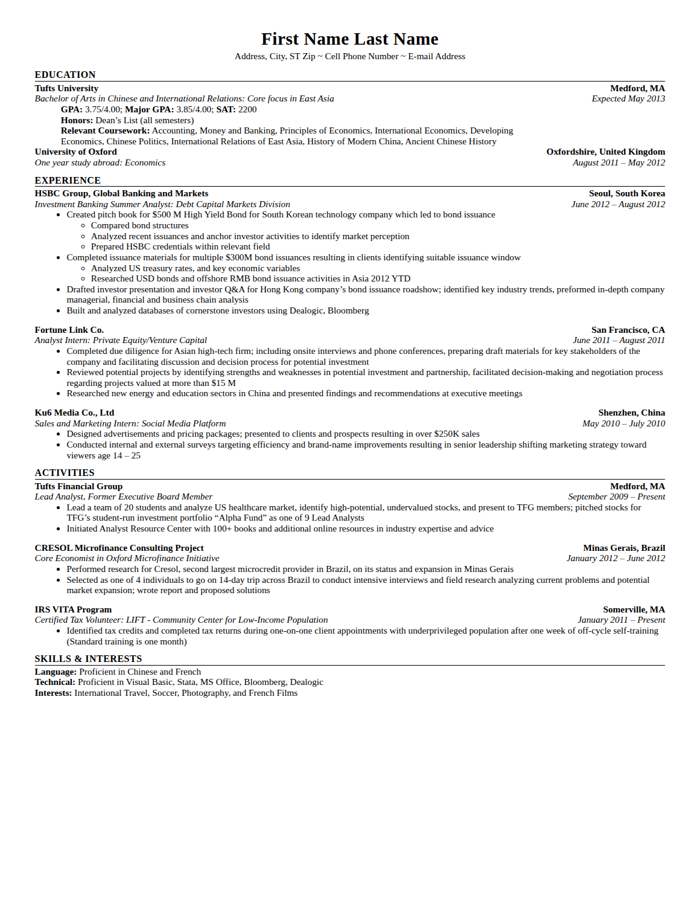First Name Last Name
Address, City, ST Zip ~ Cell Phone Number ~ E-mail Address
EDUCATION
Tufts University Medford, MA
Bachelor of Arts in Chinese and International Relations: Core focus in East Asia Expected May 2013
GPA: 3.75/4.00; Major GPA: 3.85/4.00; SAT: 2200
Honors: Dean’s List (all semesters)
Relevant Coursework: Accounting, Money and Banking, Principles of Economics, International Economics, Developing
Economics, Chinese Politics, International Relations of East Asia, History of Modern China, Ancient Chinese History
University of Oxford Oxfordshire, United Kingdom
One year study abroad: Economics August 2011 – May 2012
EXPERIENCE
HSBC Group, Global Banking and Markets Seoul, South Korea
Investment Banking Summer Analyst: Debt Capital Markets Division June 2012 – August 2012
Created pitch book for $500 M High Yield Bond for South Korean technology company which led to bond issuance
Compared bond structures
Analyzed recent issuances and anchor investor activities to identify market perception
Prepared HSBC credentials within relevant field
Completed issuance materials for multiple $300M bond issuances resulting in clients identifying suitable issuance window
Analyzed US treasury rates, and key economic variables
Researched USD bonds and offshore RMB bond issuance activities in Asia 2012 YTD
Drafted investor presentation and investor Q&A for Hong Kong company’s bond issuance roadshow; identified key industry trends, preformed in-depth company managerial, financial and business chain analysis
Built and analyzed databases of cornerstone investors using Dealogic, Bloomberg
Fortune Link Co. San Francisco, CA
Analyst Intern: Private Equity/Venture Capital June 2011 – August 2011
Completed due diligence for Asian high-tech firm; including onsite interviews and phone conferences, preparing draft materials for key stakeholders of the company and facilitating discussion and decision process for potential investment
Reviewed potential projects by identifying strengths and weaknesses in potential investment and partnership, facilitated decision-making and negotiation process regarding projects valued at more than $15 M
Researched new energy and education sectors in China and presented findings and recommendations at executive meetings
Ku6 Media Co., Ltd Shenzhen, China
Sales and Marketing Intern: Social Media Platform May 2010 – July 2010
Designed advertisements and pricing packages; presented to clients and prospects resulting in over $250K sales
Conducted internal and external surveys targeting efficiency and brand-name improvements resulting in senior leadership shifting marketing strategy toward viewers age 14 – 25
ACTIVITIES
Tufts Financial Group Medford, MA
Lead Analyst, Former Executive Board Member September 2009 – Present
Lead a team of 20 students and analyze US healthcare market, identify high-potential, undervalued stocks, and present to TFG members; pitched stocks for TFG’s student-run investment portfolio “Alpha Fund” as one of 9 Lead Analysts
Initiated Analyst Resource Center with 100+ books and additional online resources in industry expertise and advice
CRESOL Microfinance Consulting Project Minas Gerais, Brazil
Core Economist in Oxford Microfinance Initiative January 2012 – June 2012
Performed research for Cresol, second largest microcredit provider in Brazil, on its status and expansion in Minas Gerais
Selected as one of 4 individuals to go on 14-day trip across Brazil to conduct intensive interviews and field research analyzing current problems and potential market expansion; wrote report and proposed solutions
IRS VITA Program Somerville, MA
Certified Tax Volunteer: LIFT - Community Center for Low-Income Population January 2011 – Present
Identified tax credits and completed tax returns during one-on-one client appointments with underprivileged population after one week of off-cycle self-training (Standard training is one month)
SKILLS & INTERESTS
Language: Proficient in Chinese and French
Technical: Proficient in Visual Basic, Stata, MS Office, Bloomberg, Dealogic
Interests: International Travel, Soccer, Photography, and French Films